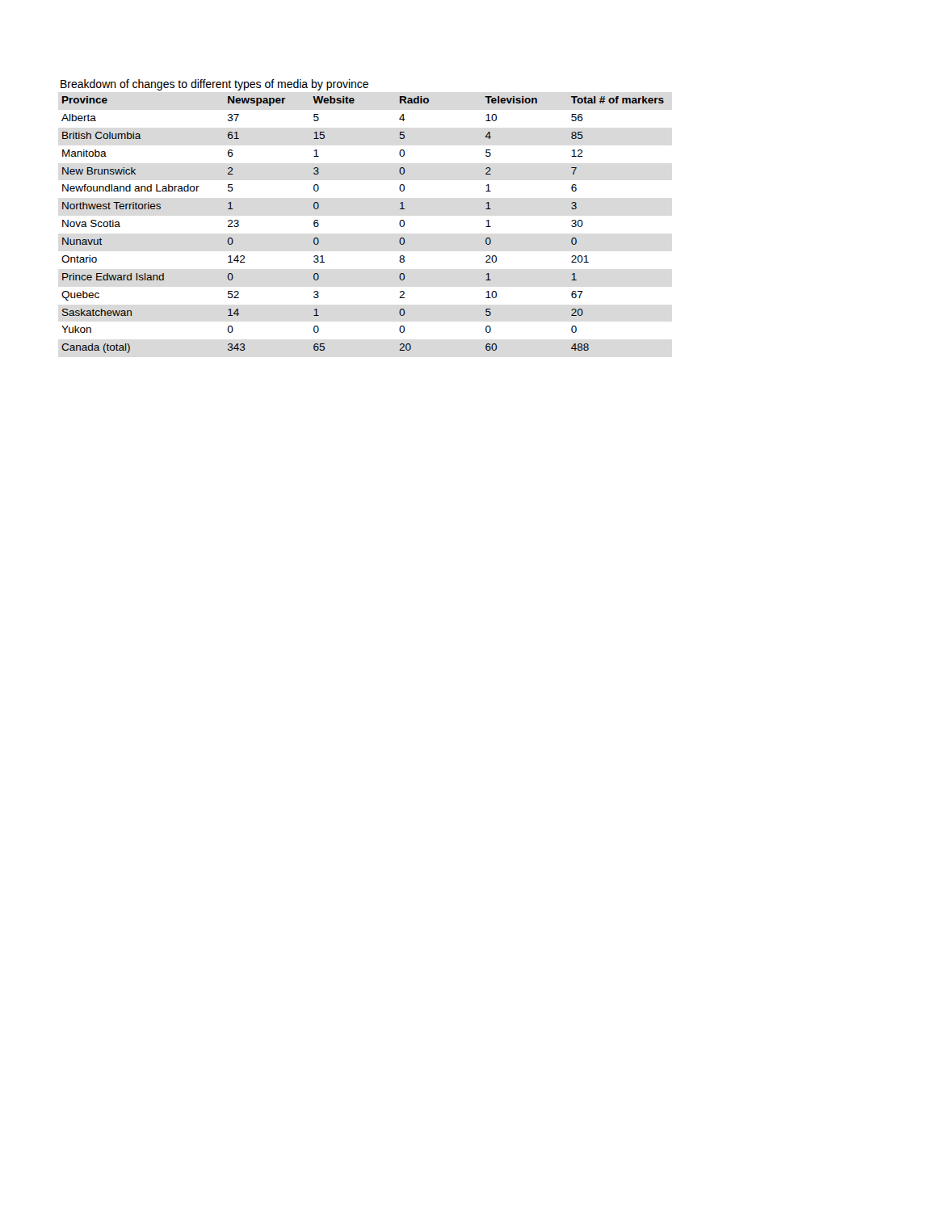Breakdown of changes to different types of media by province
| Province | Newspaper | Website | Radio | Television | Total # of markers |
| --- | --- | --- | --- | --- | --- |
| Alberta | 37 | 5 | 4 | 10 | 56 |
| British Columbia | 61 | 15 | 5 | 4 | 85 |
| Manitoba | 6 | 1 | 0 | 5 | 12 |
| New Brunswick | 2 | 3 | 0 | 2 | 7 |
| Newfoundland and Labrador | 5 | 0 | 0 | 1 | 6 |
| Northwest Territories | 1 | 0 | 1 | 1 | 3 |
| Nova Scotia | 23 | 6 | 0 | 1 | 30 |
| Nunavut | 0 | 0 | 0 | 0 | 0 |
| Ontario | 142 | 31 | 8 | 20 | 201 |
| Prince Edward Island | 0 | 0 | 0 | 1 | 1 |
| Quebec | 52 | 3 | 2 | 10 | 67 |
| Saskatchewan | 14 | 1 | 0 | 5 | 20 |
| Yukon | 0 | 0 | 0 | 0 | 0 |
| Canada (total) | 343 | 65 | 20 | 60 | 488 |